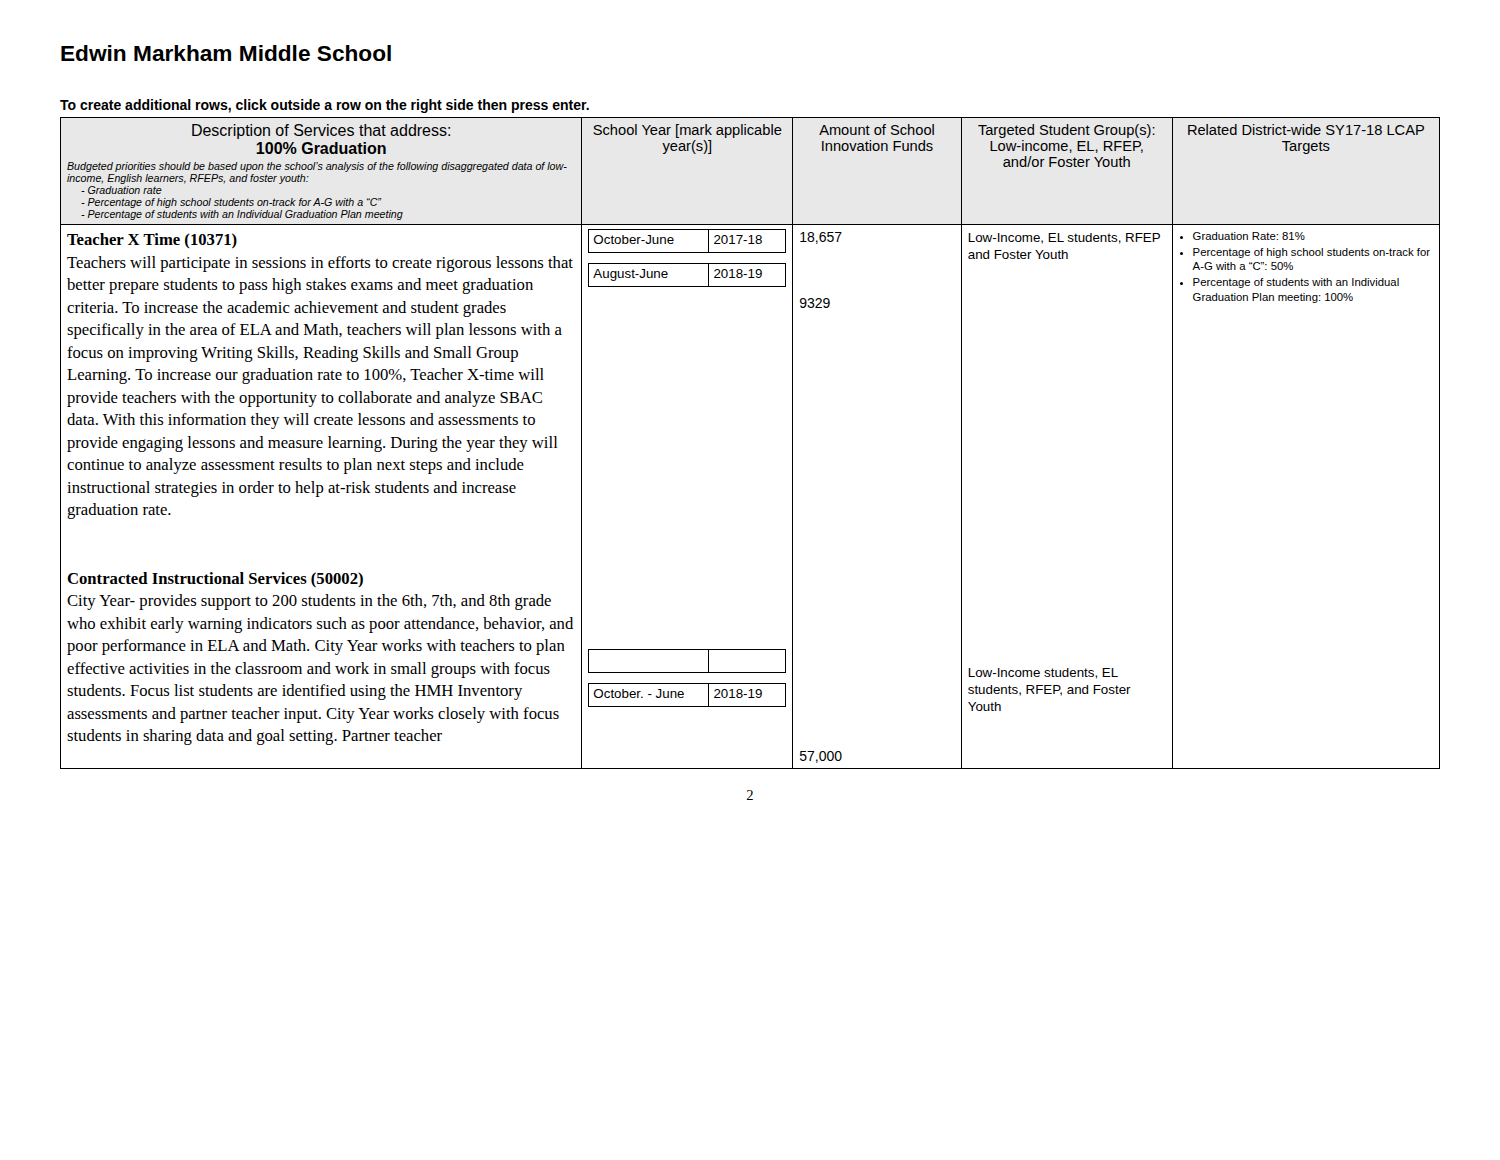Edwin Markham Middle School
To create additional rows, click outside a row on the right side then press enter.
| Description of Services that address: 100% Graduation Budgeted priorities should be based upon the school’s analysis of the following disaggregated data of low-income, English learners, RFEPs, and foster youth: Graduation rate Percentage of high school students on-track for A-G with a “C” Percentage of students with an Individual Graduation Plan meeting | School Year [mark applicable year(s)] | Amount of School Innovation Funds | Targeted Student Group(s): Low-income, EL, RFEP, and/or Foster Youth | Related District-wide SY17-18 LCAP Targets |
| --- | --- | --- | --- | --- |
| Teacher X Time (10371) Teachers will participate in sessions in efforts to create rigorous lessons that better prepare students to pass high stakes exams and meet graduation criteria. To increase the academic achievement and student grades specifically in the area of ELA and Math, teachers will plan lessons with a focus on improving Writing Skills, Reading Skills and Small Group Learning. To increase our graduation rate to 100%, Teacher X-time will provide teachers with the opportunity to collaborate and analyze SBAC data. With this information they will create lessons and assessments to provide engaging lessons and measure learning. During the year they will continue to analyze assessment results to plan next steps and include instructional strategies in order to help at-risk students and increase graduation rate. Contracted Instructional Services (50002) City Year- provides support to 200 students in the 6th, 7th, and 8th grade who exhibit early warning indicators such as poor attendance, behavior, and poor performance in ELA and Math. City Year works with teachers to plan effective activities in the classroom and work in small groups with focus students. Focus list students are identified using the HMH Inventory assessments and partner teacher input. City Year works closely with focus students in sharing data and goal setting. Partner teacher | / October-June / 2017-18 / / August-June / 2018-19 / / October. - June / 2018-19 / | 18,657 9329 57,000 | Low-Income, EL students, RFEP and Foster Youth Low-Income students, EL students, RFEP, and Foster Youth | Graduation Rate: 81% Percentage of high school students on-track for A-G with a “C”: 50% Percentage of students with an Individual Graduation Plan meeting: 100% |
2